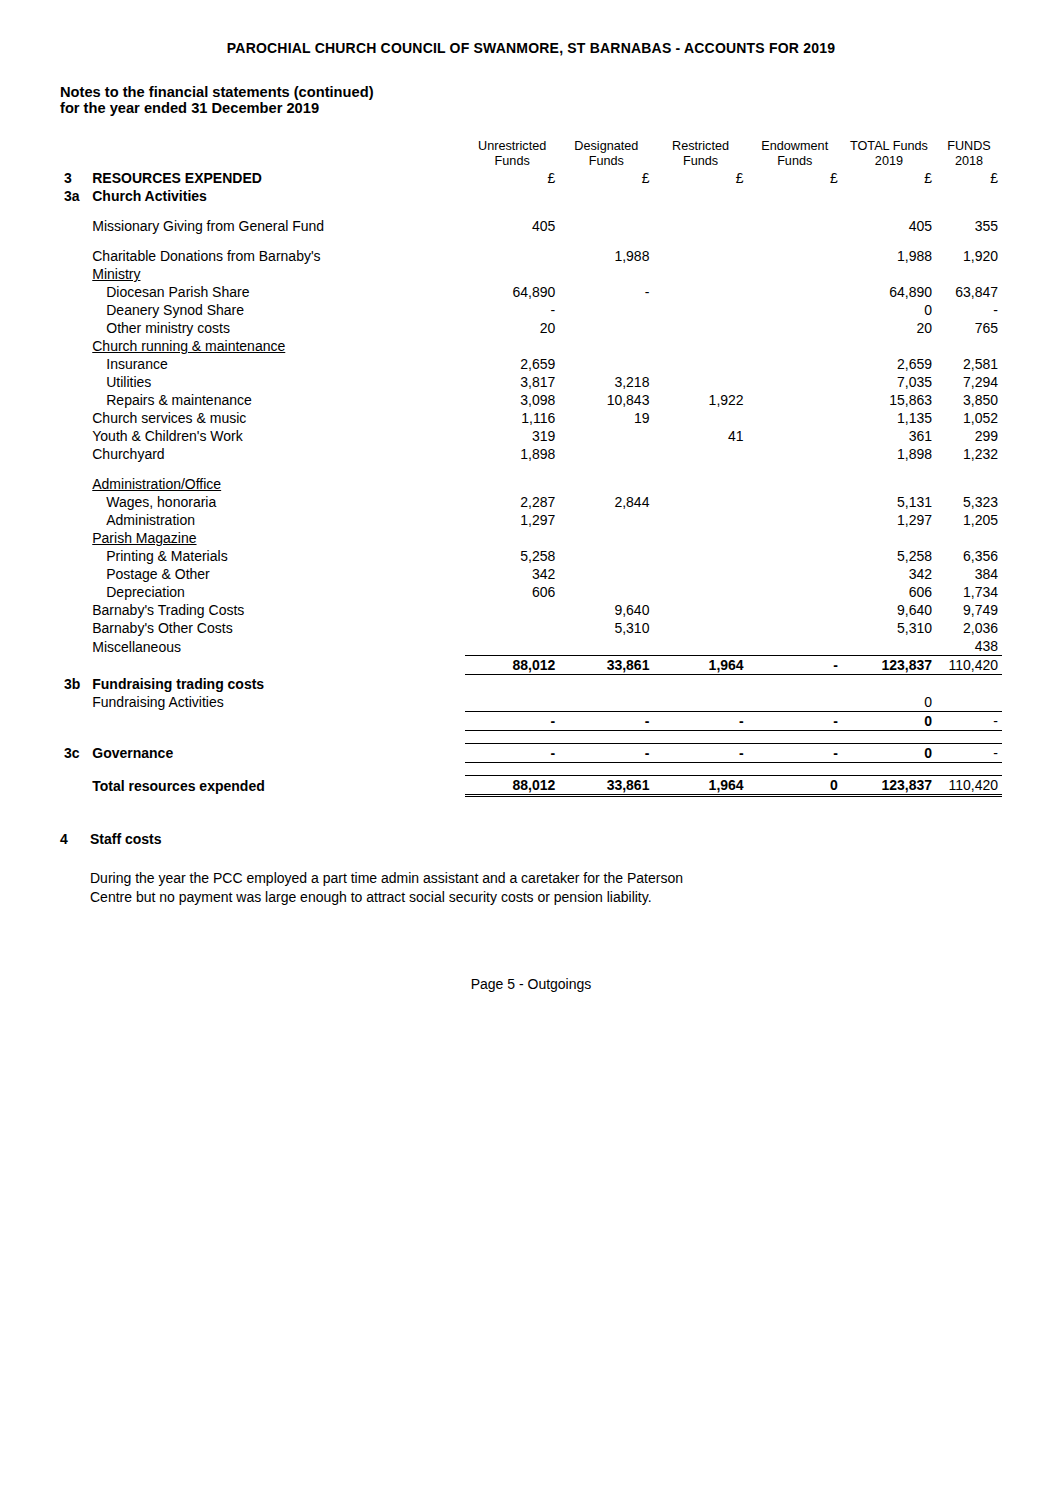PAROCHIAL CHURCH COUNCIL OF SWANMORE, ST BARNABAS - ACCOUNTS FOR 2019
Notes to the financial statements (continued)
for the year ended 31 December 2019
| | | Unrestricted Funds | Designated Funds | Restricted Funds | Endowment Funds | TOTAL Funds 2019 | FUNDS 2018 |
| --- | --- | --- | --- | --- | --- | --- | --- |
| 3 | RESOURCES EXPENDED | £ | £ | £ | £ | £ | £ |
| 3a | Church Activities | |
| | Missionary Giving from General Fund | 405 | | | | 405 | 355 |
| | Charitable Donations from Barnaby's | | 1,988 | | | 1,988 | 1,920 |
| | Ministry | |
| | Diocesan Parish Share | 64,890 | - | | | 64,890 | 63,847 |
| | Deanery Synod Share | - | | | | 0 | - |
| | Other ministry costs | 20 | | | | 20 | 765 |
| | Church running & maintenance | |
| | Insurance | 2,659 | | | | 2,659 | 2,581 |
| | Utilities | 3,817 | 3,218 | | | 7,035 | 7,294 |
| | Repairs & maintenance | 3,098 | 10,843 | 1,922 | | 15,863 | 3,850 |
| | Church services & music | 1,116 | 19 | | | 1,135 | 1,052 |
| | Youth & Children's Work | 319 | | 41 | | 361 | 299 |
| | Churchyard | 1,898 | | | | 1,898 | 1,232 |
| | Administration/Office | |
| | Wages, honoraria | 2,287 | 2,844 | | | 5,131 | 5,323 |
| | Administration | 1,297 | | | | 1,297 | 1,205 |
| | Parish Magazine | |
| | Printing & Materials | 5,258 | | | | 5,258 | 6,356 |
| | Postage & Other | 342 | | | | 342 | 384 |
| | Depreciation | 606 | | | | 606 | 1,734 |
| | Barnaby's Trading Costs | | 9,640 | | | 9,640 | 9,749 |
| | Barnaby's Other Costs | | 5,310 | | | 5,310 | 2,036 |
| | Miscellaneous | | | | | | 438 |
| | | 88,012 | 33,861 | 1,964 | - | 123,837 | 110,420 |
| 3b | Fundraising trading costs | |
| | Fundraising Activities | | | | | 0 | |
| | | - | - | - | - | 0 | - |
| 3c | Governance | - | - | - | - | 0 | - |
| | Total resources expended | 88,012 | 33,861 | 1,964 | 0 | 123,837 | 110,420 |
4 Staff costs
During the year the PCC employed a part time admin assistant and a caretaker for the Paterson
Centre but no payment was large enough to attract social security costs or pension liability.
Page 5 - Outgoings